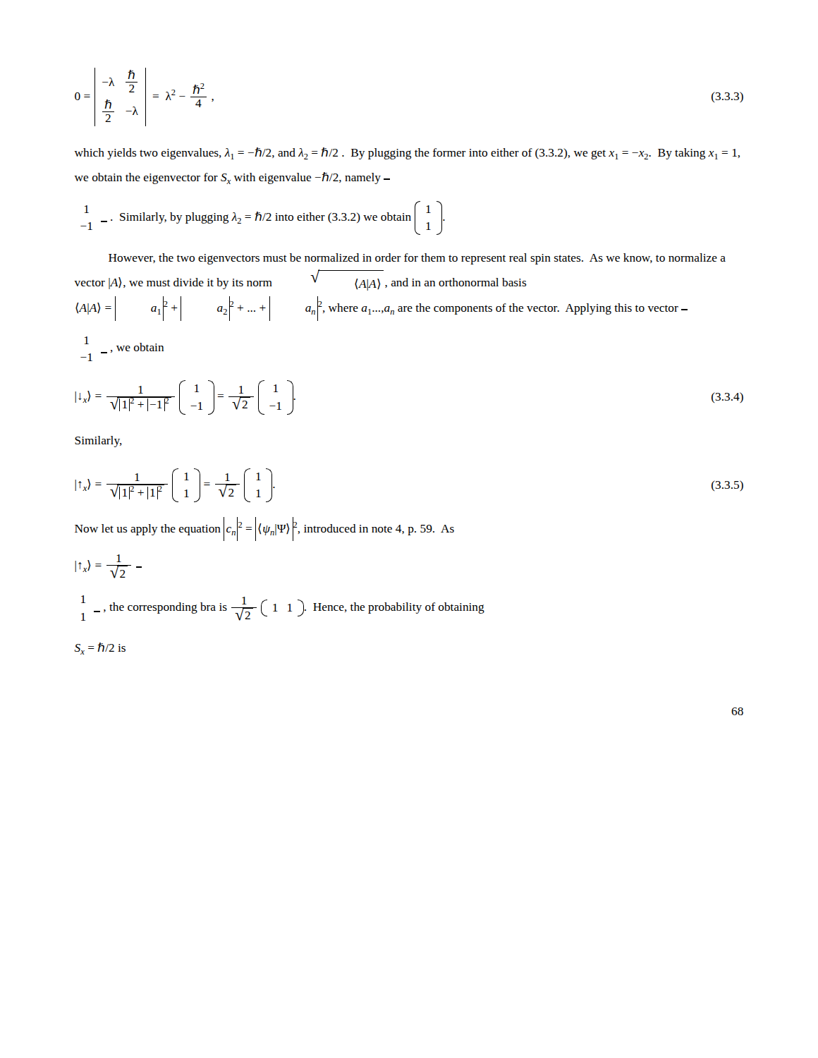0 =
| −λ | ℏ 2 |
| ℏ 2 | −λ |
= λ2 − ℏ24 ,
(3.3.3)
which yields two eigenvalues, λ1 = −ℏ/2, and λ2 = ℏ/2 . By plugging the former into either of (3.3.2), we get x1 = −x2. By taking x1 = 1, we obtain the eigenvector for Sx with eigenvalue −ℏ/2, namely
| 1 |
| −1 |
. Similarly, by plugging λ2 = ℏ/2 into either (3.3.2) we obtain
| 1 |
| 1 |
.
However, the two eigenvectors must be normalized in order for them to represent real spin states. As we know, to normalize a vector |A⟩, we must divide it by its norm ⟨A|A⟩, and in an orthonormal basis ⟨A|A⟩ = a12 + a22 + ... + an2, where a1...,an are the components of the vector. Applying this to vector
| 1 |
| −1 |
, we obtain
|↓x⟩ = 1 12 + −12
| 1 |
| −1 |
= 1 2
| 1 |
| −1 |
.
(3.3.4)
Similarly,
|↑x⟩ = 1 12 + 12
| 1 |
| 1 |
= 1 2
| 1 |
| 1 |
.
(3.3.5)
Now let us apply the equation cn2 = ⟨ψn|Ψ⟩2, introduced in note 4, p. 59. As
|↑x⟩ = 1 2
| 1 |
| 1 |
, the corresponding bra is 1 2
| 1 | 1 |
. Hence, the probability of obtaining
Sx = ℏ/2 is
68